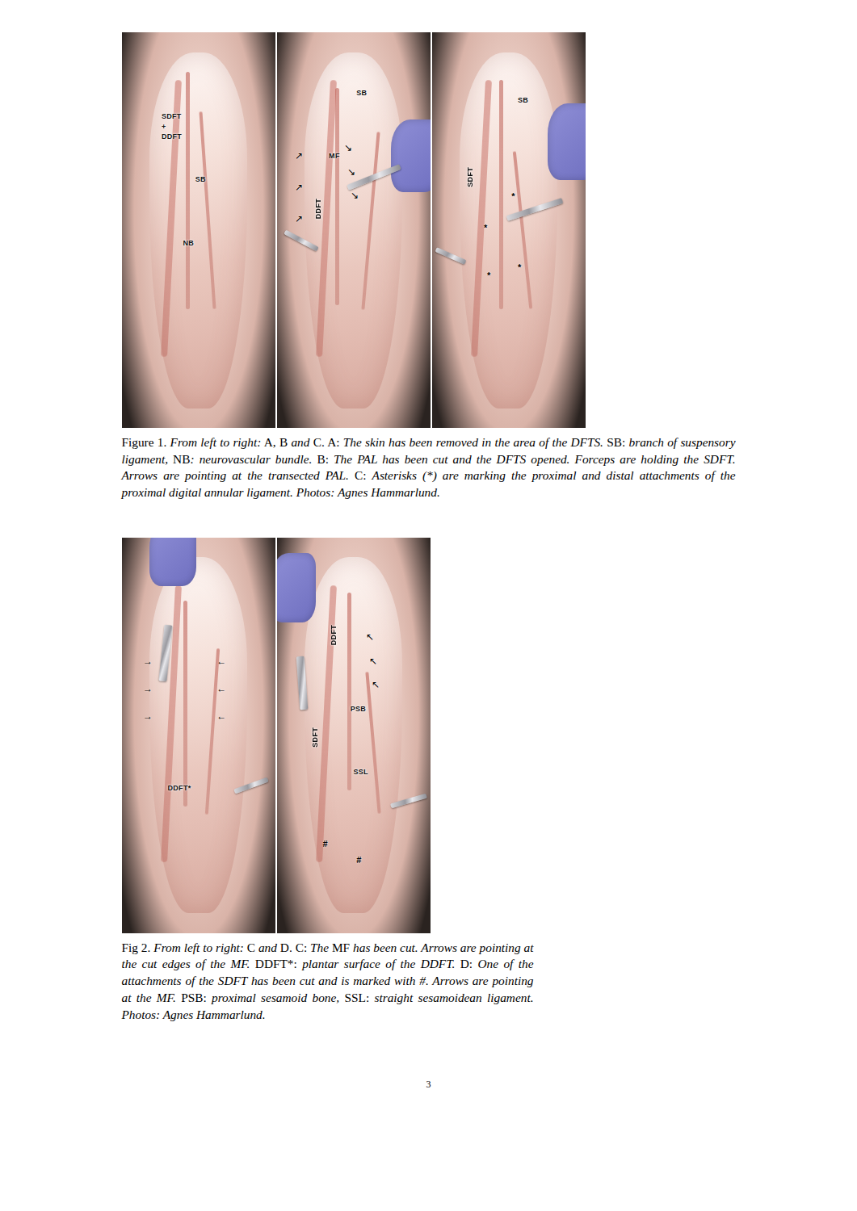SDFT
+
DDFT SB NB
SB MF DDFT ↗ ↗ ↗ ↘ ↘ ↘
SB SDFT * * * *
Figure 1. From left to right: A, B and C. A: The skin has been removed in the area of the DFTS. SB: branch of suspensory ligament, NB: neurovascular bundle. B: The PAL has been cut and the DFTS opened. Forceps are holding the SDFT. Arrows are pointing at the transected PAL. C: Asterisks (*) are marking the proximal and distal attachments of the proximal digital annular ligament. Photos: Agnes Hammarlund.
→ → → ← ← ← DDFT*
DDFT SDFT PSB SSL ↖ ↖ ↖ # #
Fig 2. From left to right: C and D. C: The MF has been cut. Arrows are pointing at the cut edges of the MF. DDFT*: plantar surface of the DDFT. D: One of the attachments of the SDFT has been cut and is marked with #. Arrows are pointing at the MF. PSB: proximal sesamoid bone, SSL: straight sesamoidean ligament. Photos: Agnes Hammarlund.
3